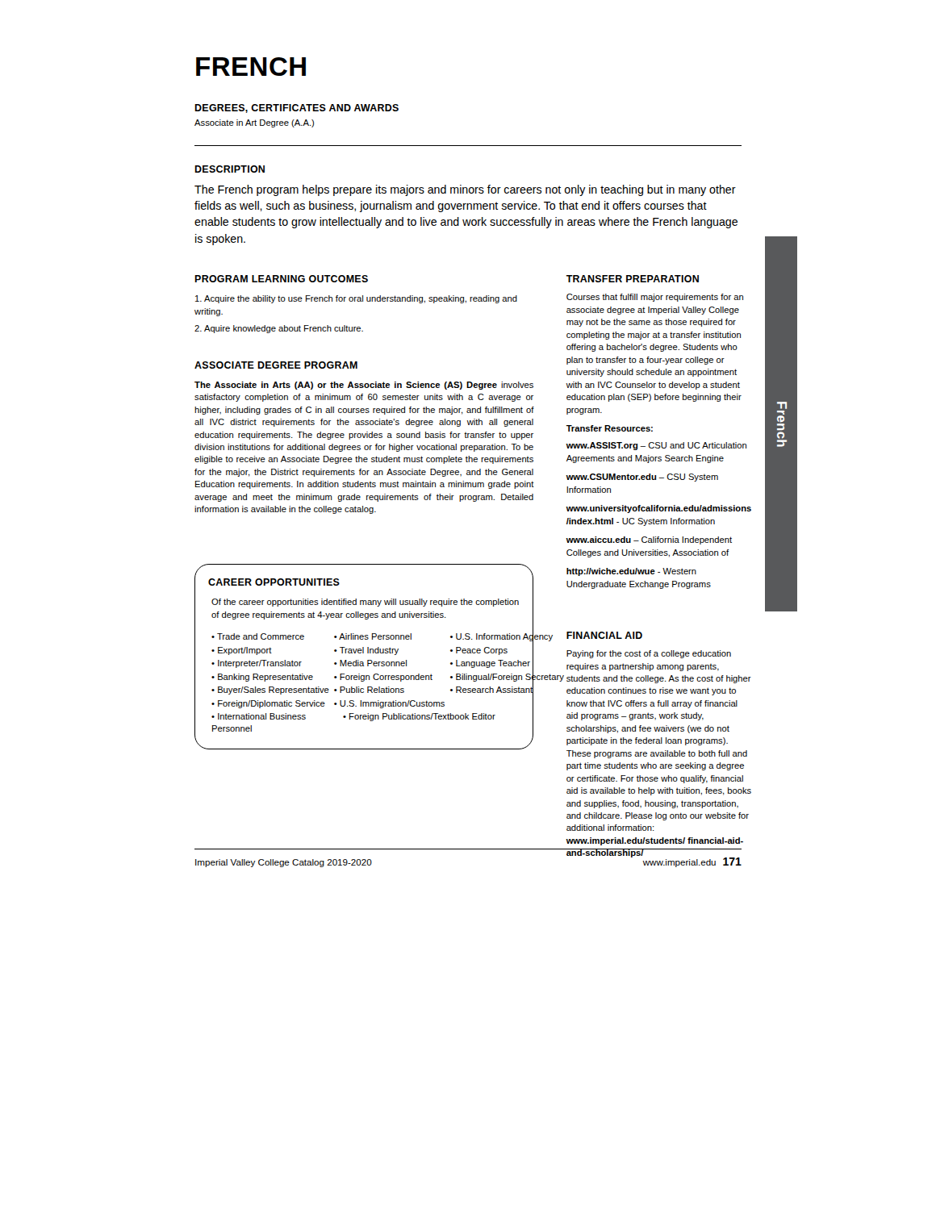French
FRENCH
Degrees, Certificates and Awards
Associate in Art Degree (A.A.)
Description
The French program helps prepare its majors and minors for careers not only in teaching but in many other fields as well, such as business, journalism and government service. To that end it offers courses that enable students to grow intellectually and to live and work successfully in areas where the French language is spoken.
Program Learning Outcomes
1. Acquire the ability to use French for oral understanding, speaking, reading and writing.
2. Aquire knowledge about French culture.
Associate Degree Program
The Associate in Arts (AA) or the Associate in Science (AS) Degree involves satisfactory completion of a minimum of 60 semester units with a C average or higher, including grades of C in all courses required for the major, and fulfillment of all IVC district requirements for the associate's degree along with all general education requirements. The degree provides a sound basis for transfer to upper division institutions for additional degrees or for higher vocational preparation. To be eligible to receive an Associate Degree the student must complete the requirements for the major, the District requirements for an Associate Degree, and the General Education requirements. In addition students must maintain a minimum grade point average and meet the minimum grade requirements of their program. Detailed information is available in the college catalog.
Career Opportunities
Of the career opportunities identified many will usually require the completion of degree requirements at 4-year colleges and universities.
• Trade and Commerce
• Airlines Personnel
• U.S. Information Agency
• Export/Import
• Travel Industry
• Peace Corps
• Interpreter/Translator
• Media Personnel
• Language Teacher
• Banking Representative
• Foreign Correspondent
• Bilingual/Foreign Secretary
• Buyer/Sales Representative
• Public Relations
• Research Assistant
• Foreign/Diplomatic Service
• U.S. Immigration/Customs
• International Business Personnel
• Foreign Publications/Textbook Editor
Transfer Preparation
Courses that fulfill major requirements for an associate degree at Imperial Valley College may not be the same as those required for completing the major at a transfer institution offering a bachelor's degree. Students who plan to transfer to a four-year college or university should schedule an appointment with an IVC Counselor to develop a student education plan (SEP) before beginning their program.
Transfer Resources:
www.ASSIST.org – CSU and UC Articulation Agreements and Majors Search Engine
www.CSUMentor.edu – CSU System Information
www.universityofcalifornia.edu/admissions /index.html - UC System Information
www.aiccu.edu – California Independent Colleges and Universities, Association of
http://wiche.edu/wue - Western Undergraduate Exchange Programs
Financial Aid
Paying for the cost of a college education requires a partnership among parents, students and the college. As the cost of higher education continues to rise we want you to know that IVC offers a full array of financial aid programs – grants, work study, scholarships, and fee waivers (we do not participate in the federal loan programs). These programs are available to both full and part time students who are seeking a degree or certificate. For those who qualify, financial aid is available to help with tuition, fees, books and supplies, food, housing, transportation, and childcare. Please log onto our website for additional information: www.imperial.edu/students/ financial-aid-and-scholarships/
Imperial Valley College Catalog 2019-2020
www.imperial.edu 171